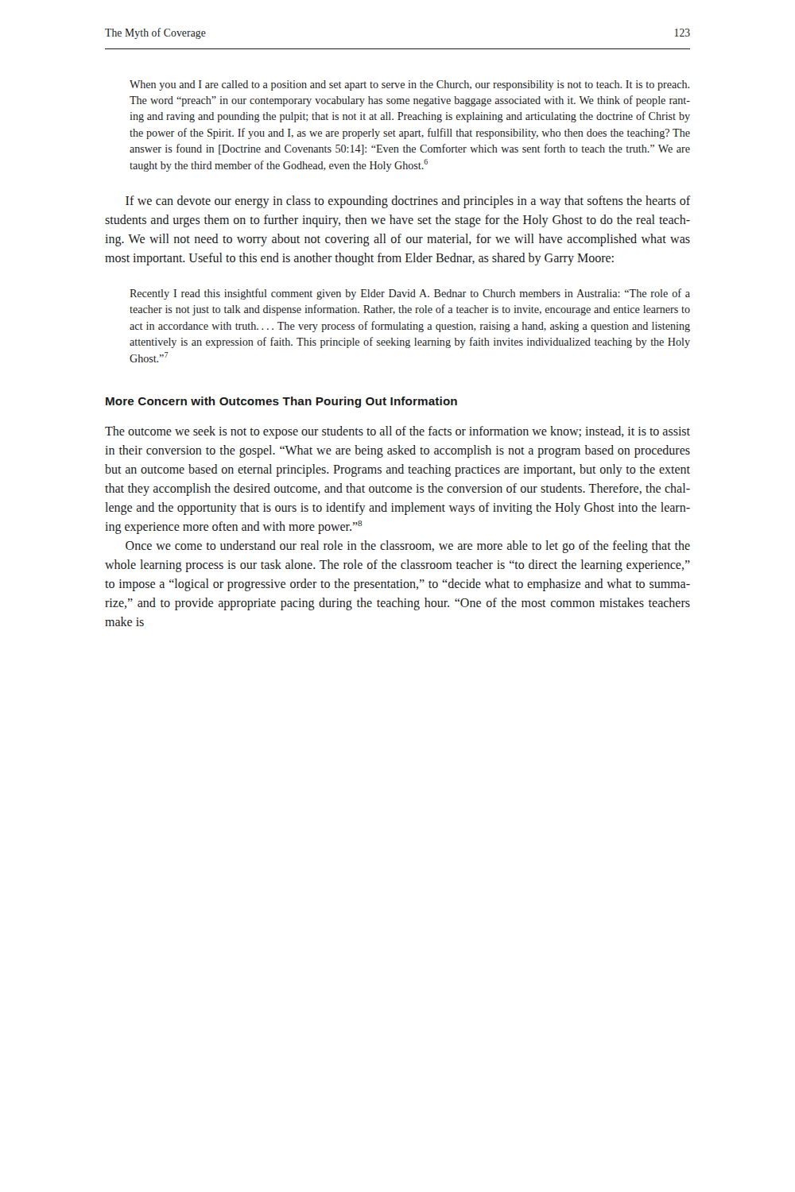The Myth of Coverage 123
When you and I are called to a position and set apart to serve in the Church, our responsibility is not to teach. It is to preach. The word “preach” in our contemporary vocabulary has some negative baggage associated with it. We think of people ranting and raving and pounding the pulpit; that is not it at all. Preaching is explaining and articulating the doctrine of Christ by the power of the Spirit. If you and I, as we are properly set apart, fulfill that responsibility, who then does the teaching? The answer is found in [Doctrine and Covenants 50:14]: “Even the Comforter which was sent forth to teach the truth.” We are taught by the third member of the Godhead, even the Holy Ghost.6
If we can devote our energy in class to expounding doctrines and principles in a way that softens the hearts of students and urges them on to further inquiry, then we have set the stage for the Holy Ghost to do the real teaching. We will not need to worry about not covering all of our material, for we will have accomplished what was most important. Useful to this end is another thought from Elder Bednar, as shared by Garry Moore:
Recently I read this insightful comment given by Elder David A. Bednar to Church members in Australia: “The role of a teacher is not just to talk and dispense information. Rather, the role of a teacher is to invite, encourage and entice learners to act in accordance with truth. . . . The very process of formulating a question, raising a hand, asking a question and listening attentively is an expression of faith. This principle of seeking learning by faith invites individualized teaching by the Holy Ghost.”7
More Concern with Outcomes Than Pouring Out Information
The outcome we seek is not to expose our students to all of the facts or information we know; instead, it is to assist in their conversion to the gospel. “What we are being asked to accomplish is not a program based on procedures but an outcome based on eternal principles. Programs and teaching practices are important, but only to the extent that they accomplish the desired outcome, and that outcome is the conversion of our students. Therefore, the challenge and the opportunity that is ours is to identify and implement ways of inviting the Holy Ghost into the learning experience more often and with more power.”8
Once we come to understand our real role in the classroom, we are more able to let go of the feeling that the whole learning process is our task alone. The role of the classroom teacher is “to direct the learning experience,” to impose a “logical or progressive order to the presentation,” to “decide what to emphasize and what to summarize,” and to provide appropriate pacing during the teaching hour. “One of the most common mistakes teachers make is